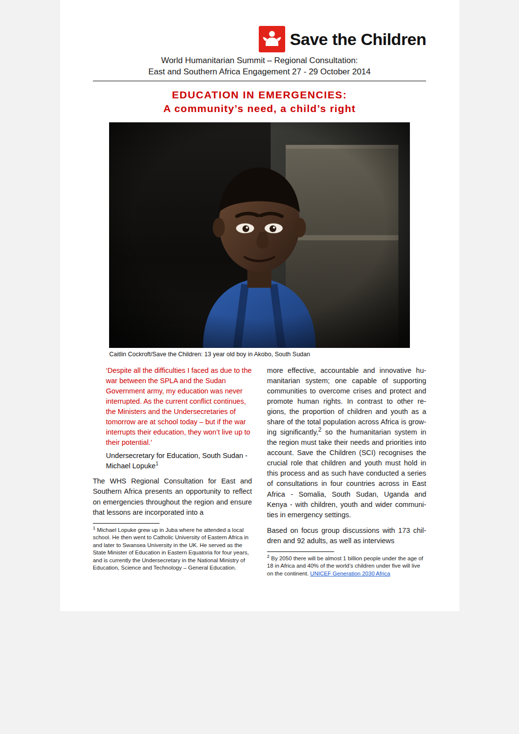Save the Children
World Humanitarian Summit – Regional Consultation:
East and Southern Africa Engagement 27 - 29 October 2014
EDUCATION IN EMERGENCIES: A community’s need, a child’s right
Caitlin Cockroft/Save the Children: 13 year old boy in Akobo, South Sudan
‘Despite all the difficulties I faced as due to the war between the SPLA and the Sudan Government army, my education was never interrupted. As the current conflict continues, the Ministers and the Undersecretaries of tomorrow are at school today – but if the war interrupts their education, they won’t live up to their potential.’ Undersecretary for Education, South Sudan - Michael Lopuke1
The WHS Regional Consultation for East and Southern Africa presents an opportunity to reflect on emergencies throughout the region and ensure that lessons are incorporated into a
1 Michael Lopuke grew up in Juba where he attended a local school. He then went to Catholic University of Eastern Africa in and later to Swansea University in the UK. He served as the State Minister of Education in Eastern Equatoria for four years, and is currently the Undersecretary in the National Ministry of Education, Science and Technology – General Education.
more effective, accountable and innovative humanitarian system; one capable of supporting communities to overcome crises and protect and promote human rights. In contrast to other regions, the proportion of children and youth as a share of the total population across Africa is growing significantly,2 so the humanitarian system in the region must take their needs and priorities into account. Save the Children (SCI) recognises the crucial role that children and youth must hold in this process and as such have conducted a series of consultations in four countries across in East Africa - Somalia, South Sudan, Uganda and Kenya - with children, youth and wider communities in emergency settings.
Based on focus group discussions with 173 children and 92 adults, as well as interviews
2 By 2050 there will be almost 1 billion people under the age of 18 in Africa and 40% of the world’s children under five will live on the continent. UNICEF Generation 2030 Africa